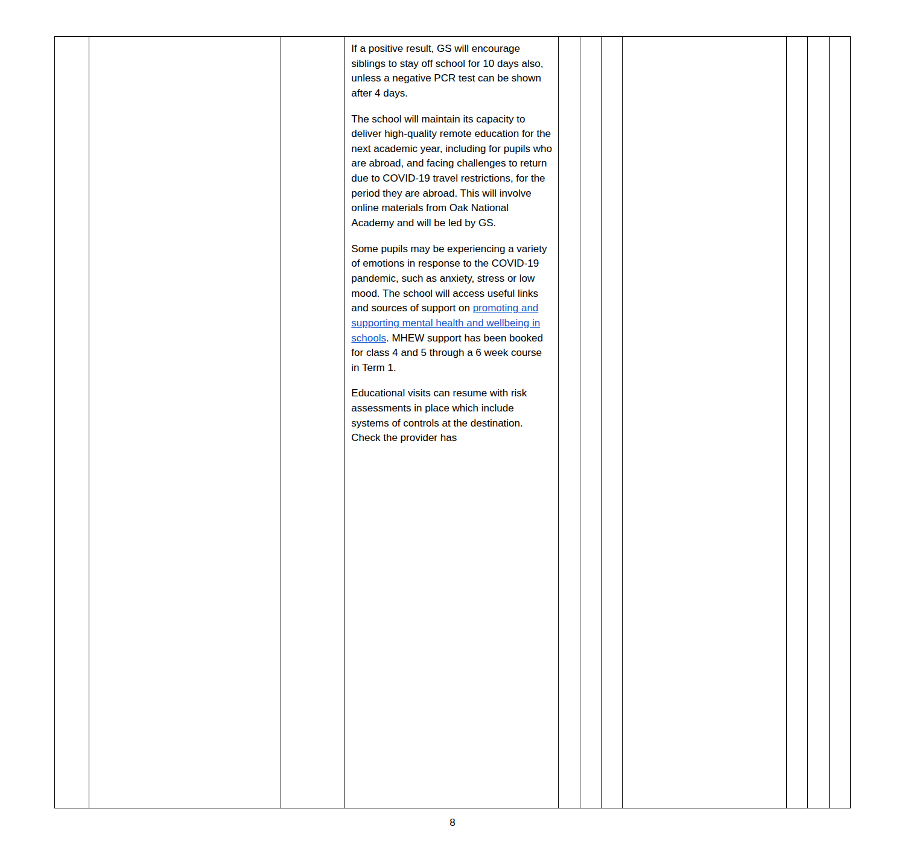| | | | If a positive result, GS will encourage siblings to stay off school for 10 days also, unless a negative PCR test can be shown after 4 days. The school will maintain its capacity to deliver high-quality remote education for the next academic year, including for pupils who are abroad, and facing challenges to return due to COVID-19 travel restrictions, for the period they are abroad. This will involve online materials from Oak National Academy and will be led by GS. Some pupils may be experiencing a variety of emotions in response to the COVID-19 pandemic, such as anxiety, stress or low mood. The school will access useful links and sources of support on promoting and supporting mental health and wellbeing in schools . MHEW support has been booked for class 4 and 5 through a 6 week course in Term 1. Educational visits can resume with risk assessments in place which include systems of controls at the destination. Check the provider has | | | | | | | |
8